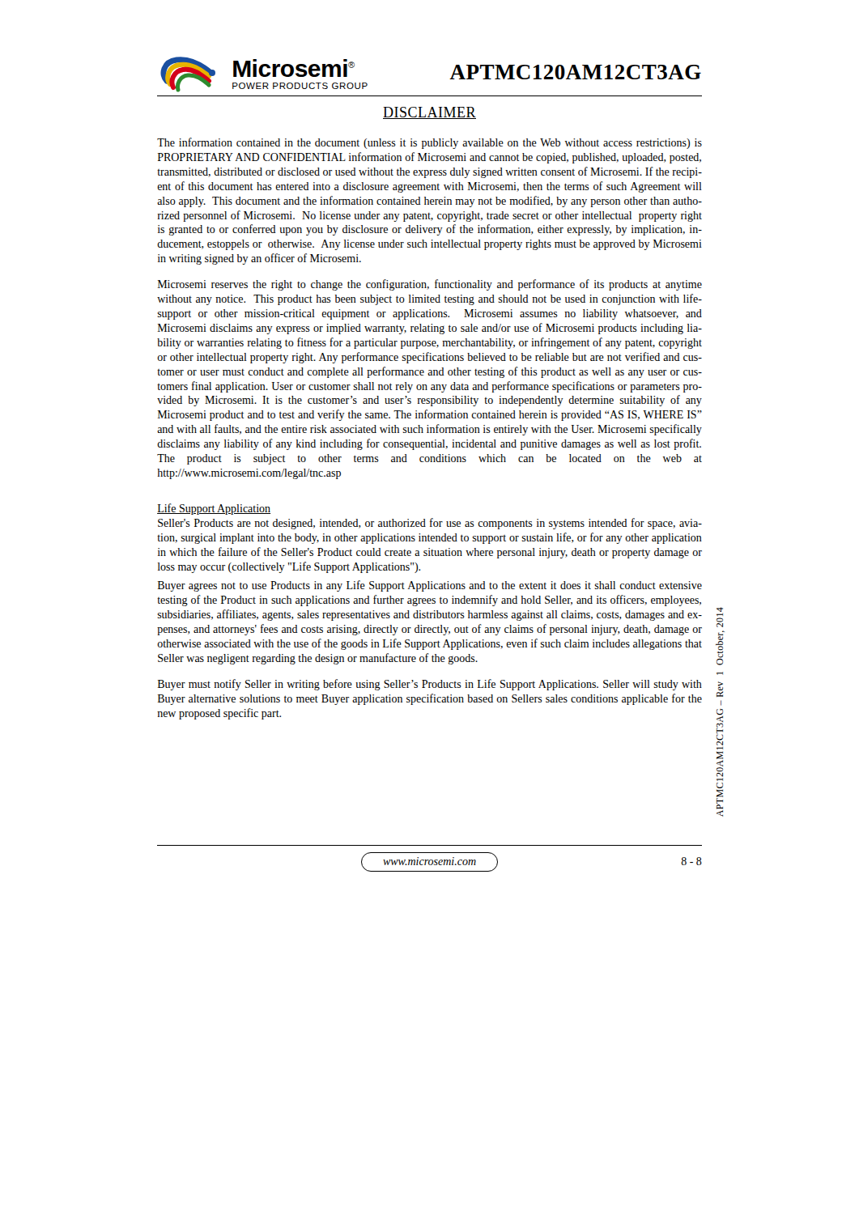Microsemi®
POWER PRODUCTS GROUP
APTMC120AM12CT3AG
DISCLAIMER
The information contained in the document (unless it is publicly available on the Web without access restrictions) is PROPRIETARY AND CONFIDENTIAL information of Microsemi and cannot be copied, published, uploaded, posted, transmitted, distributed or disclosed or used without the express duly signed written consent of Microsemi. If the recipient of this document has entered into a disclosure agreement with Microsemi, then the terms of such Agreement will also apply. This document and the information contained herein may not be modified, by any person other than authorized personnel of Microsemi. No license under any patent, copyright, trade secret or other intellectual property right is granted to or conferred upon you by disclosure or delivery of the information, either expressly, by implication, inducement, estoppels or otherwise. Any license under such intellectual property rights must be approved by Microsemi in writing signed by an officer of Microsemi.
Microsemi reserves the right to change the configuration, functionality and performance of its products at anytime without any notice. This product has been subject to limited testing and should not be used in conjunction with life-support or other mission-critical equipment or applications. Microsemi assumes no liability whatsoever, and Microsemi disclaims any express or implied warranty, relating to sale and/or use of Microsemi products including liability or warranties relating to fitness for a particular purpose, merchantability, or infringement of any patent, copyright or other intellectual property right. Any performance specifications believed to be reliable but are not verified and customer or user must conduct and complete all performance and other testing of this product as well as any user or customers final application. User or customer shall not rely on any data and performance specifications or parameters provided by Microsemi. It is the customer’s and user’s responsibility to independently determine suitability of any Microsemi product and to test and verify the same. The information contained herein is provided “AS IS, WHERE IS” and with all faults, and the entire risk associated with such information is entirely with the User. Microsemi specifically disclaims any liability of any kind including for consequential, incidental and punitive damages as well as lost profit. The product is subject to other terms and conditions which can be located on the web at http://www.microsemi.com/legal/tnc.asp
Life Support Application
Seller's Products are not designed, intended, or authorized for use as components in systems intended for space, aviation, surgical implant into the body, in other applications intended to support or sustain life, or for any other application in which the failure of the Seller's Product could create a situation where personal injury, death or property damage or loss may occur (collectively "Life Support Applications").
Buyer agrees not to use Products in any Life Support Applications and to the extent it does it shall conduct extensive testing of the Product in such applications and further agrees to indemnify and hold Seller, and its officers, employees, subsidiaries, affiliates, agents, sales representatives and distributors harmless against all claims, costs, damages and expenses, and attorneys' fees and costs arising, directly or directly, out of any claims of personal injury, death, damage or otherwise associated with the use of the goods in Life Support Applications, even if such claim includes allegations that Seller was negligent regarding the design or manufacture of the goods.
Buyer must notify Seller in writing before using Seller’s Products in Life Support Applications. Seller will study with Buyer alternative solutions to meet Buyer application specification based on Sellers sales conditions applicable for the new proposed specific part.
APTMC120AM12CT3AG – Rev 1 October, 2014
www.microsemi.com
8 - 8